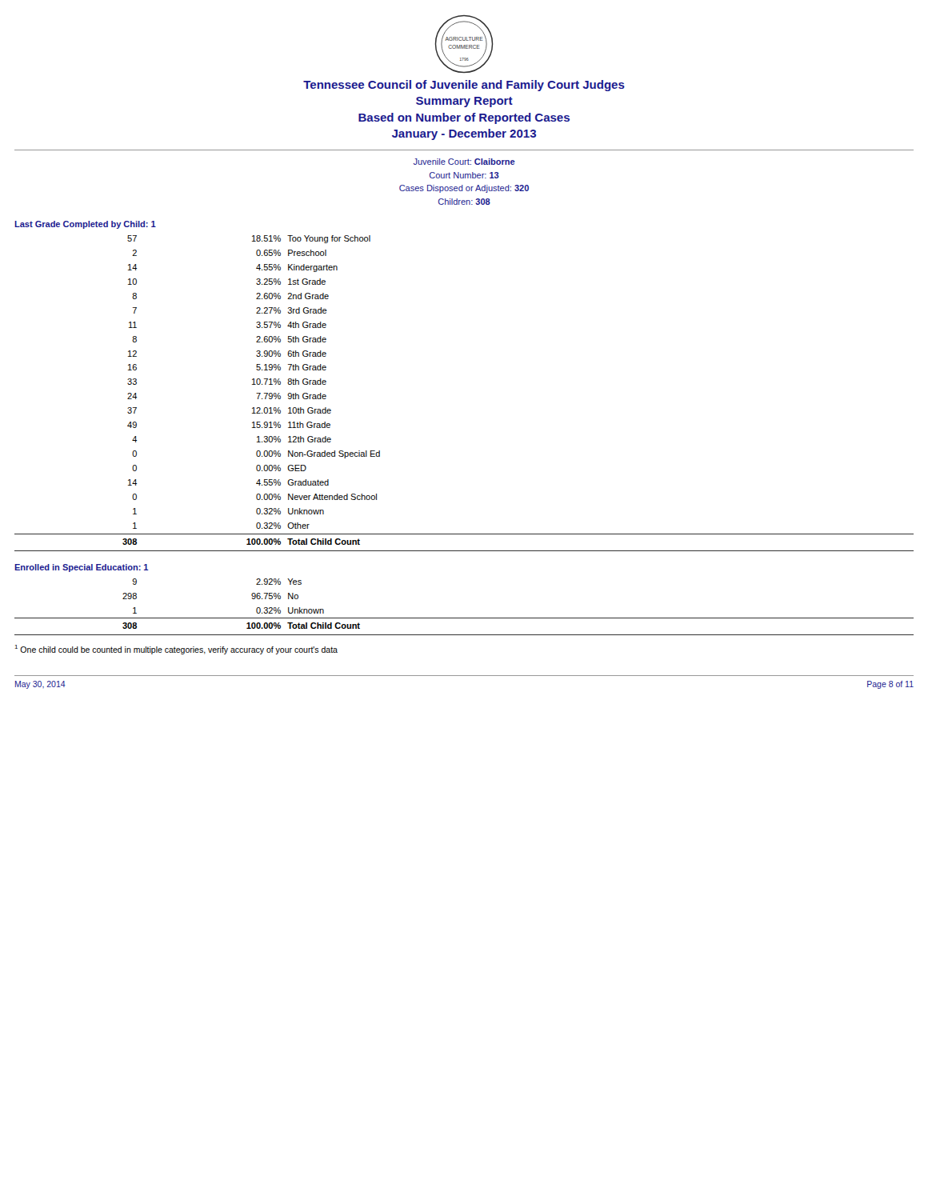Tennessee Council of Juvenile and Family Court Judges
Summary Report
Based on Number of Reported Cases
January - December 2013
Juvenile Court: Claiborne
Court Number: 13
Cases Disposed or Adjusted: 320
Children: 308
Last Grade Completed by Child: 1
| 57 | 18.51% | Too Young for School |
| 2 | 0.65% | Preschool |
| 14 | 4.55% | Kindergarten |
| 10 | 3.25% | 1st Grade |
| 8 | 2.60% | 2nd Grade |
| 7 | 2.27% | 3rd Grade |
| 11 | 3.57% | 4th Grade |
| 8 | 2.60% | 5th Grade |
| 12 | 3.90% | 6th Grade |
| 16 | 5.19% | 7th Grade |
| 33 | 10.71% | 8th Grade |
| 24 | 7.79% | 9th Grade |
| 37 | 12.01% | 10th Grade |
| 49 | 15.91% | 11th Grade |
| 4 | 1.30% | 12th Grade |
| 0 | 0.00% | Non-Graded Special Ed |
| 0 | 0.00% | GED |
| 14 | 4.55% | Graduated |
| 0 | 0.00% | Never Attended School |
| 1 | 0.32% | Unknown |
| 1 | 0.32% | Other |
| 308 | 100.00% | Total Child Count |
Enrolled in Special Education: 1
| 9 | 2.92% | Yes |
| 298 | 96.75% | No |
| 1 | 0.32% | Unknown |
| 308 | 100.00% | Total Child Count |
1 One child could be counted in multiple categories, verify accuracy of your court's data
May 30, 2014 Page 8 of 11